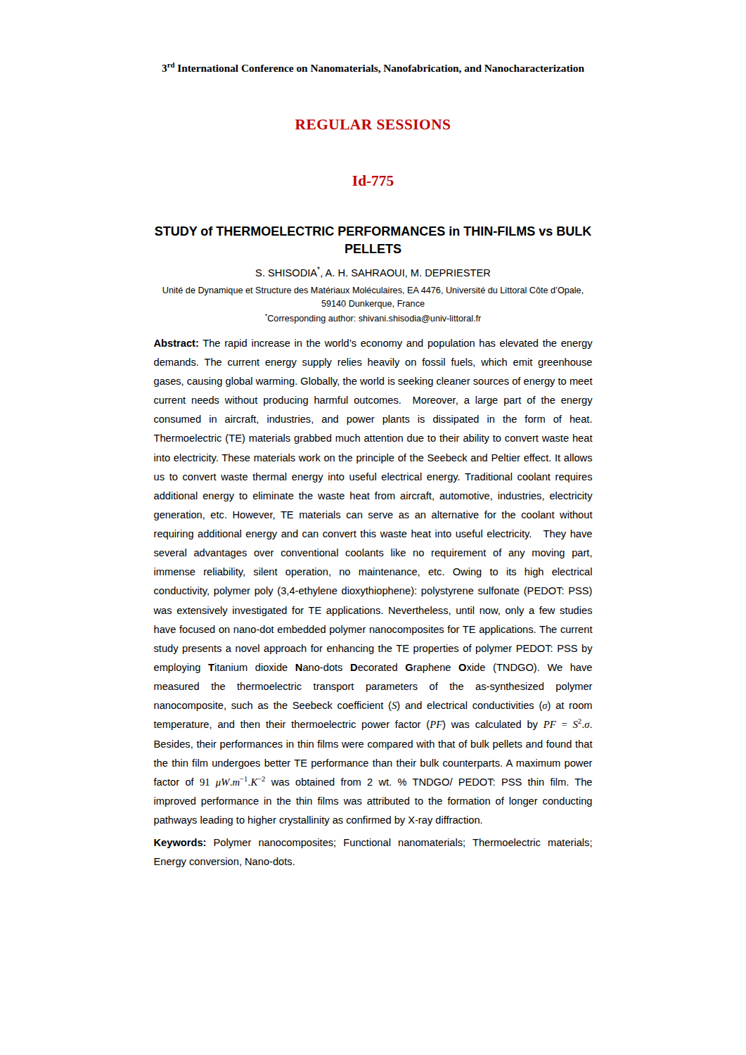3rd International Conference on Nanomaterials, Nanofabrication, and Nanocharacterization
REGULAR SESSIONS
Id-775
STUDY of THERMOELECTRIC PERFORMANCES in THIN-FILMS vs BULK PELLETS
S. SHISODIA*, A. H. SAHRAOUI, M. DEPRIESTER
Unité de Dynamique et Structure des Matériaux Moléculaires, EA 4476, Université du Littoral Côte d’Opale,
59140 Dunkerque, France
*Corresponding author: shivani.shisodia@univ-littoral.fr
Abstract: The rapid increase in the world’s economy and population has elevated the energy demands. The current energy supply relies heavily on fossil fuels, which emit greenhouse gases, causing global warming. Globally, the world is seeking cleaner sources of energy to meet current needs without producing harmful outcomes. Moreover, a large part of the energy consumed in aircraft, industries, and power plants is dissipated in the form of heat. Thermoelectric (TE) materials grabbed much attention due to their ability to convert waste heat into electricity. These materials work on the principle of the Seebeck and Peltier effect. It allows us to convert waste thermal energy into useful electrical energy. Traditional coolant requires additional energy to eliminate the waste heat from aircraft, automotive, industries, electricity generation, etc. However, TE materials can serve as an alternative for the coolant without requiring additional energy and can convert this waste heat into useful electricity. They have several advantages over conventional coolants like no requirement of any moving part, immense reliability, silent operation, no maintenance, etc. Owing to its high electrical conductivity, polymer poly (3,4-ethylene dioxythiophene): polystyrene sulfonate (PEDOT: PSS) was extensively investigated for TE applications. Nevertheless, until now, only a few studies have focused on nano-dot embedded polymer nanocomposites for TE applications. The current study presents a novel approach for enhancing the TE properties of polymer PEDOT: PSS by employing Titanium dioxide Nano-dots Decorated Graphene Oxide (TNDGO). We have measured the thermoelectric transport parameters of the as-synthesized polymer nanocomposite, such as the Seebeck coefficient (S) and electrical conductivities (σ) at room temperature, and then their thermoelectric power factor (PF) was calculated by PF = S2.σ. Besides, their performances in thin films were compared with that of bulk pellets and found that the thin film undergoes better TE performance than their bulk counterparts. A maximum power factor of 91 μW.m−1.K−2 was obtained from 2 wt. % TNDGO/ PEDOT: PSS thin film. The improved performance in the thin films was attributed to the formation of longer conducting pathways leading to higher crystallinity as confirmed by X-ray diffraction.
Keywords: Polymer nanocomposites; Functional nanomaterials; Thermoelectric materials; Energy conversion, Nano-dots.